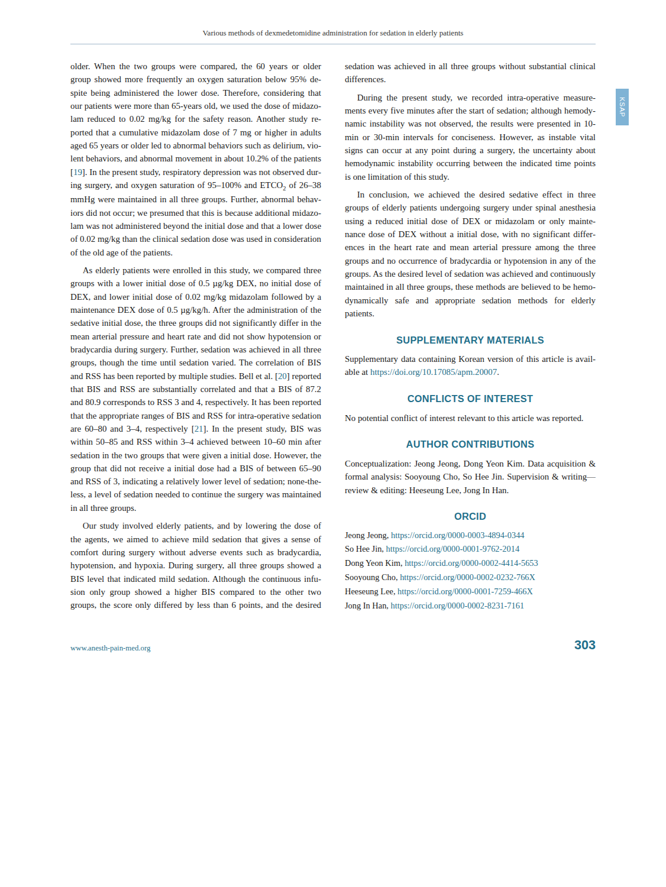Various methods of dexmedetomidine administration for sedation in elderly patients
KSAP
older. When the two groups were compared, the 60 years or older group showed more frequently an oxygen saturation below 95% despite being administered the lower dose. Therefore, considering that our patients were more than 65-years old, we used the dose of midazolam reduced to 0.02 mg/kg for the safety reason. Another study reported that a cumulative midazolam dose of 7 mg or higher in adults aged 65 years or older led to abnormal behaviors such as delirium, violent behaviors, and abnormal movement in about 10.2% of the patients [19]. In the present study, respiratory depression was not observed during surgery, and oxygen saturation of 95–100% and ETCO2 of 26–38 mmHg were maintained in all three groups. Further, abnormal behaviors did not occur; we presumed that this is because additional midazolam was not administered beyond the initial dose and that a lower dose of 0.02 mg/kg than the clinical sedation dose was used in consideration of the old age of the patients.
As elderly patients were enrolled in this study, we compared three groups with a lower initial dose of 0.5 µg/kg DEX, no initial dose of DEX, and lower initial dose of 0.02 mg/kg midazolam followed by a maintenance DEX dose of 0.5 µg/kg/h. After the administration of the sedative initial dose, the three groups did not significantly differ in the mean arterial pressure and heart rate and did not show hypotension or bradycardia during surgery. Further, sedation was achieved in all three groups, though the time until sedation varied. The correlation of BIS and RSS has been reported by multiple studies. Bell et al. [20] reported that BIS and RSS are substantially correlated and that a BIS of 87.2 and 80.9 corresponds to RSS 3 and 4, respectively. It has been reported that the appropriate ranges of BIS and RSS for intra-operative sedation are 60–80 and 3–4, respectively [21]. In the present study, BIS was within 50–85 and RSS within 3–4 achieved between 10–60 min after sedation in the two groups that were given a initial dose. However, the group that did not receive a initial dose had a BIS of between 65–90 and RSS of 3, indicating a relatively lower level of sedation; none-the-less, a level of sedation needed to continue the surgery was maintained in all three groups.
Our study involved elderly patients, and by lowering the dose of the agents, we aimed to achieve mild sedation that gives a sense of comfort during surgery without adverse events such as bradycardia, hypotension, and hypoxia. During surgery, all three groups showed a BIS level that indicated mild sedation. Although the continuous infusion only group showed a higher BIS compared to the other two groups, the score only differed by less than 6 points, and the desired sedation was achieved in all three groups without substantial clinical differences.
During the present study, we recorded intra-operative measurements every five minutes after the start of sedation; although hemodynamic instability was not observed, the results were presented in 10-min or 30-min intervals for conciseness. However, as instable vital signs can occur at any point during a surgery, the uncertainty about hemodynamic instability occurring between the indicated time points is one limitation of this study.
In conclusion, we achieved the desired sedative effect in three groups of elderly patients undergoing surgery under spinal anesthesia using a reduced initial dose of DEX or midazolam or only maintenance dose of DEX without a initial dose, with no significant differences in the heart rate and mean arterial pressure among the three groups and no occurrence of bradycardia or hypotension in any of the groups. As the desired level of sedation was achieved and continuously maintained in all three groups, these methods are believed to be hemodynamically safe and appropriate sedation methods for elderly patients.
SUPPLEMENTARY MATERIALS
Supplementary data containing Korean version of this article is available at https://doi.org/10.17085/apm.20007.
CONFLICTS OF INTEREST
No potential conflict of interest relevant to this article was reported.
AUTHOR CONTRIBUTIONS
Conceptualization: Jeong Jeong, Dong Yeon Kim. Data acquisition & formal analysis: Sooyoung Cho, So Hee Jin. Supervision & writing—review & editing: Heeseung Lee, Jong In Han.
ORCID
Jeong Jeong, https://orcid.org/0000-0003-4894-0344
So Hee Jin, https://orcid.org/0000-0001-9762-2014
Dong Yeon Kim, https://orcid.org/0000-0002-4414-5653
Sooyoung Cho, https://orcid.org/0000-0002-0232-766X
Heeseung Lee, https://orcid.org/0000-0001-7259-466X
Jong In Han, https://orcid.org/0000-0002-8231-7161
www.anesth-pain-med.org
303